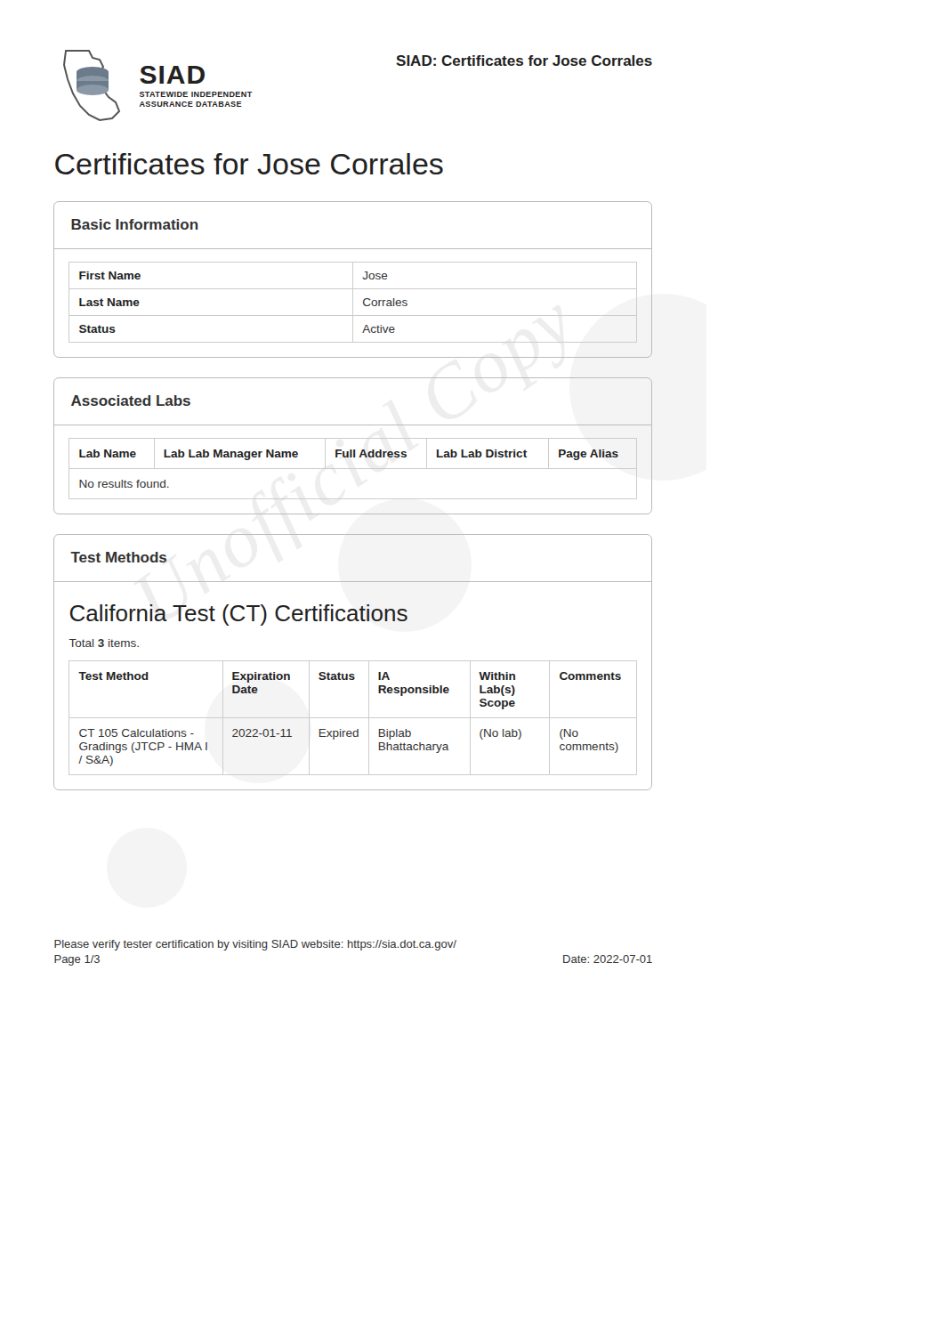Unofficial Copy
SIAD STATEWIDE INDEPENDENT
ASSURANCE DATABASE
SIAD: Certificates for Jose Corrales
Certificates for Jose Corrales
Basic Information
| First Name | Jose |
| Last Name | Corrales |
| Status | Active |
Associated Labs
| Lab Name | Lab Lab Manager Name | Full Address | Lab Lab District | Page Alias |
| --- | --- | --- | --- | --- |
No results found.
Test Methods
California Test (CT) Certifications
Total 3 items.
| Test Method | Expiration Date | Status | IA Responsible | Within Lab(s) Scope | Comments |
| --- | --- | --- | --- | --- | --- |
| CT 105 Calculations - Gradings (JTCP - HMA I / S&A) | 2022-01-11 | Expired | Biplab Bhattacharya | (No lab) | (No comments) |
Please verify tester certification by visiting SIAD website: https://sia.dot.ca.gov/
Page 1/3 Date: 2022-07-01